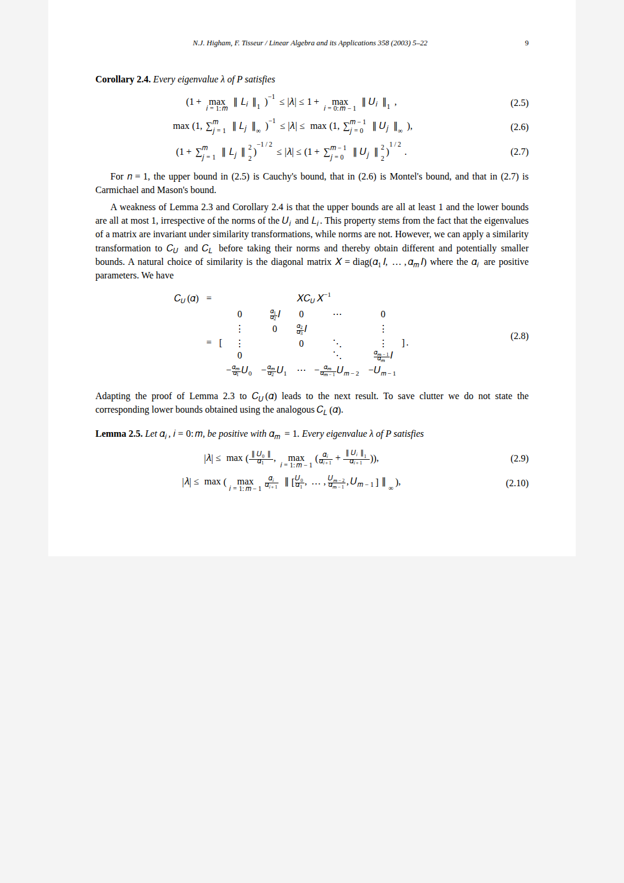N.J. Higham, F. Tisseur / Linear Algebra and its Applications 358 (2003) 5–22 9
Corollary 2.4. Every eigenvalue λ of P satisfies
( 1+ max i=1:m ∥Li∥1 ) −1 ≤ |λ| ≤ 1+ max i=0:m−1 ∥Ui∥1 ,
(2.5)
max ( 1, ∑ j=1 m ∥Lj∥∞ ) −1 ≤ |λ| ≤ max ( 1, ∑ j=0 m−1 ∥Uj∥∞ ) ,
(2.6)
( 1+ ∑ j=1 m ∥Lj∥ 22 ) −1/2 ≤ |λ| ≤ ( 1+ ∑ j=0 m−1 ∥Uj∥ 22 ) 1/2 .
(2.7)
For n=1, the upper bound in (2.5) is Cauchy's bound, that in (2.6) is Montel's bound, and that in (2.7) is Carmichael and Mason's bound.
A weakness of Lemma 2.3 and Corollary 2.4 is that the upper bounds are all at least 1 and the lower bounds are all at most 1, irrespective of the norms of the Ui and Li. This property stems from the fact that the eigenvalues of a matrix are invariant under similarity transformations, while norms are not. However, we can apply a similarity transformation to CU and CL before taking their norms and thereby obtain different and potentially smaller bounds. A natural choice of similarity is the diagonal matrix X=diag(α1I,…,αmI) where the αi are positive parameters. We have
CU(α) = XCUX−1 = [ 0 α1α2I 0 ⋯ 0 ⋮ 0 α2α3I ⋮ ⋮ 0 ⋱ ⋮ 0 ⋱ αm−1αmI −αmα1U0 −αmα2U1 ⋯ −αmαm−1Um−2 −Um−1 ] .
(2.8)
Adapting the proof of Lemma 2.3 to CU(α) leads to the next result. To save clutter we do not state the corresponding lower bounds obtained using the analogous CL(α).
Lemma 2.5. Let αi, i=0:m, be positive with αm=1. Every eigenvalue λ of P satisfies
|λ| ≤ max ( ∥U0∥ α1 , max i=1:m−1 ( αiαi+1 + ∥Ui∥1 αi+1 ) ) ,
(2.9)
|λ| ≤ max ( max i=1:m−1 αiαi+1 ∥ [ U0α1 ,…, Um−2αm−1 , Um−1 ] ∥ ∞ ) ,
(2.10)